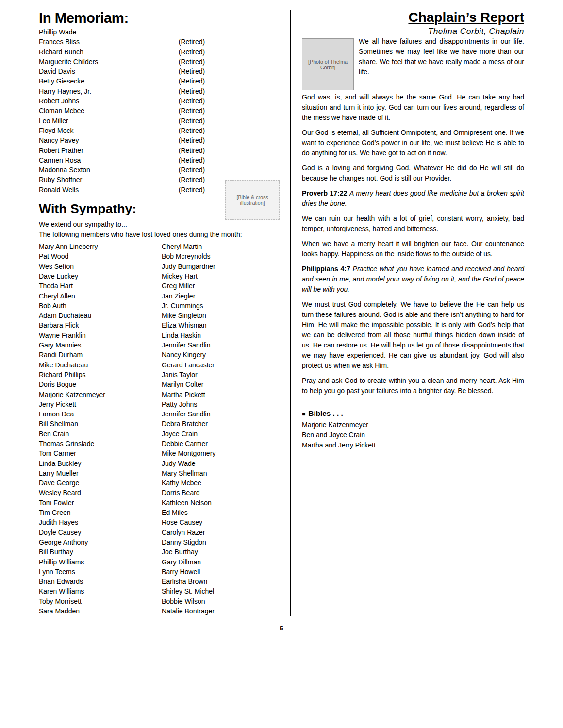In Memoriam:
Phillip Wade
Frances Bliss(Retired)
Richard Bunch(Retired)
Marguerite Childers(Retired)
David Davis(Retired)
Betty Giesecke(Retired)
Harry Haynes, Jr.(Retired)
Robert Johns(Retired)
Cloman Mcbee(Retired)
Leo Miller(Retired)
Floyd Mock(Retired)
Nancy Pavey(Retired)
Robert Prather(Retired)
Carmen Rosa(Retired)
Madonna Sexton(Retired)
Ruby Shoffner(Retired)
Ronald Wells(Retired)
[Bible & cross illustration]
With Sympathy:
We extend our sympathy to...
The following members who have lost loved ones during the month:
Mary Ann Lineberry
Pat Wood
Wes Sefton
Dave Luckey
Theda Hart
Cheryl Allen
Bob Auth
Adam Duchateau
Barbara Flick
Wayne Franklin
Gary Mannies
Randi Durham
Mike Duchateau
Richard Phillips
Doris Bogue
Marjorie Katzenmeyer
Jerry Pickett
Lamon Dea
Bill Shellman
Ben Crain
Thomas Grinslade
Tom Carmer
Linda Buckley
Larry Mueller
Dave George
Wesley Beard
Tom Fowler
Tim Green
Judith Hayes
Doyle Causey
George Anthony
Bill Burthay
Phillip Williams
Lynn Teems
Brian Edwards
Karen Williams
Toby Morrisett
Sara Madden
Cheryl Martin
Bob Mcreynolds
Judy Bumgardner
Mickey Hart
Greg Miller
Jan Ziegler
Jr. Cummings
Mike Singleton
Eliza Whisman
Linda Haskin
Jennifer Sandlin
Nancy Kingery
Gerard Lancaster
Janis Taylor
Marilyn Colter
Martha Pickett
Patty Johns
Jennifer Sandlin
Debra Bratcher
Joyce Crain
Debbie Carmer
Mike Montgomery
Judy Wade
Mary Shellman
Kathy Mcbee
Dorris Beard
Kathleen Nelson
Ed Miles
Rose Causey
Carolyn Razer
Danny Stigdon
Joe Burthay
Gary Dillman
Barry Howell
Earlisha Brown
Shirley St. Michel
Bobbie Wilson
Natalie Bontrager
Chaplain’s Report
Thelma Corbit, Chaplain
[Photo of Thelma Corbit]
We all have failures and disappointments in our life. Sometimes we may feel like we have more than our share. We feel that we have really made a mess of our life.
God was, is, and will always be the same God. He can take any bad situation and turn it into joy. God can turn our lives around, regardless of the mess we have made of it.
Our God is eternal, all Sufficient Omnipotent, and Omnipresent one. If we want to experience God’s power in our life, we must believe He is able to do anything for us. We have got to act on it now.
God is a loving and forgiving God. Whatever He did do He will still do because he changes not. God is still our Provider.
Proverb 17:22 A merry heart does good like medicine but a broken spirit dries the bone.
We can ruin our health with a lot of grief, constant worry, anxiety, bad temper, unforgiveness, hatred and bitterness.
When we have a merry heart it will brighten our face. Our countenance looks happy. Happiness on the inside flows to the outside of us.
Philippians 4:7 Practice what you have learned and received and heard and seen in me, and model your way of living on it, and the God of peace will be with you.
We must trust God completely. We have to believe the He can help us turn these failures around. God is able and there isn’t anything to hard for Him. He will make the impossible possible. It is only with God’s help that we can be delivered from all those hurtful things hidden down inside of us. He can restore us. He will help us let go of those disappointments that we may have experienced. He can give us abundant joy. God will also protect us when we ask Him.
Pray and ask God to create within you a clean and merry heart. Ask Him to help you go past your failures into a brighter day. Be blessed.
■Bibles . . .
Marjorie Katzenmeyer
Ben and Joyce Crain
Martha and Jerry Pickett
5